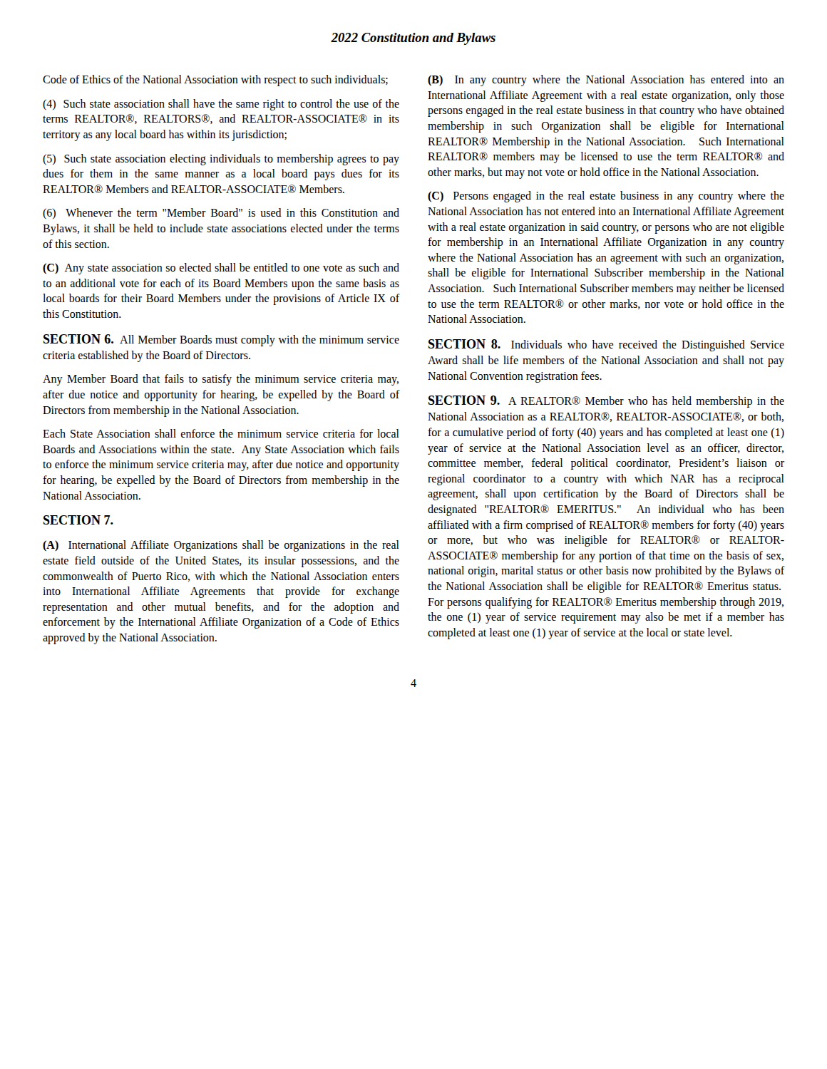2022 Constitution and Bylaws
Code of Ethics of the National Association with respect to such individuals;
(4) Such state association shall have the same right to control the use of the terms REALTOR®, REALTORS®, and REALTOR-ASSOCIATE® in its territory as any local board has within its jurisdiction;
(5) Such state association electing individuals to membership agrees to pay dues for them in the same manner as a local board pays dues for its REALTOR® Members and REALTOR-ASSOCIATE® Members.
(6) Whenever the term "Member Board" is used in this Constitution and Bylaws, it shall be held to include state associations elected under the terms of this section.
(C) Any state association so elected shall be entitled to one vote as such and to an additional vote for each of its Board Members upon the same basis as local boards for their Board Members under the provisions of Article IX of this Constitution.
SECTION 6. All Member Boards must comply with the minimum service criteria established by the Board of Directors.
Any Member Board that fails to satisfy the minimum service criteria may, after due notice and opportunity for hearing, be expelled by the Board of Directors from membership in the National Association.
Each State Association shall enforce the minimum service criteria for local Boards and Associations within the state. Any State Association which fails to enforce the minimum service criteria may, after due notice and opportunity for hearing, be expelled by the Board of Directors from membership in the National Association.
SECTION 7.
(A) International Affiliate Organizations shall be organizations in the real estate field outside of the United States, its insular possessions, and the commonwealth of Puerto Rico, with which the National Association enters into International Affiliate Agreements that provide for exchange representation and other mutual benefits, and for the adoption and enforcement by the International Affiliate Organization of a Code of Ethics approved by the National Association.
(B) In any country where the National Association has entered into an International Affiliate Agreement with a real estate organization, only those persons engaged in the real estate business in that country who have obtained membership in such Organization shall be eligible for International REALTOR® Membership in the National Association. Such International REALTOR® members may be licensed to use the term REALTOR® and other marks, but may not vote or hold office in the National Association.
(C) Persons engaged in the real estate business in any country where the National Association has not entered into an International Affiliate Agreement with a real estate organization in said country, or persons who are not eligible for membership in an International Affiliate Organization in any country where the National Association has an agreement with such an organization, shall be eligible for International Subscriber membership in the National Association. Such International Subscriber members may neither be licensed to use the term REALTOR® or other marks, nor vote or hold office in the National Association.
SECTION 8. Individuals who have received the Distinguished Service Award shall be life members of the National Association and shall not pay National Convention registration fees.
SECTION 9. A REALTOR® Member who has held membership in the National Association as a REALTOR®, REALTOR-ASSOCIATE®, or both, for a cumulative period of forty (40) years and has completed at least one (1) year of service at the National Association level as an officer, director, committee member, federal political coordinator, President’s liaison or regional coordinator to a country with which NAR has a reciprocal agreement, shall upon certification by the Board of Directors shall be designated "REALTOR® EMERITUS." An individual who has been affiliated with a firm comprised of REALTOR® members for forty (40) years or more, but who was ineligible for REALTOR® or REALTOR-ASSOCIATE® membership for any portion of that time on the basis of sex, national origin, marital status or other basis now prohibited by the Bylaws of the National Association shall be eligible for REALTOR® Emeritus status. For persons qualifying for REALTOR® Emeritus membership through 2019, the one (1) year of service requirement may also be met if a member has completed at least one (1) year of service at the local or state level.
4